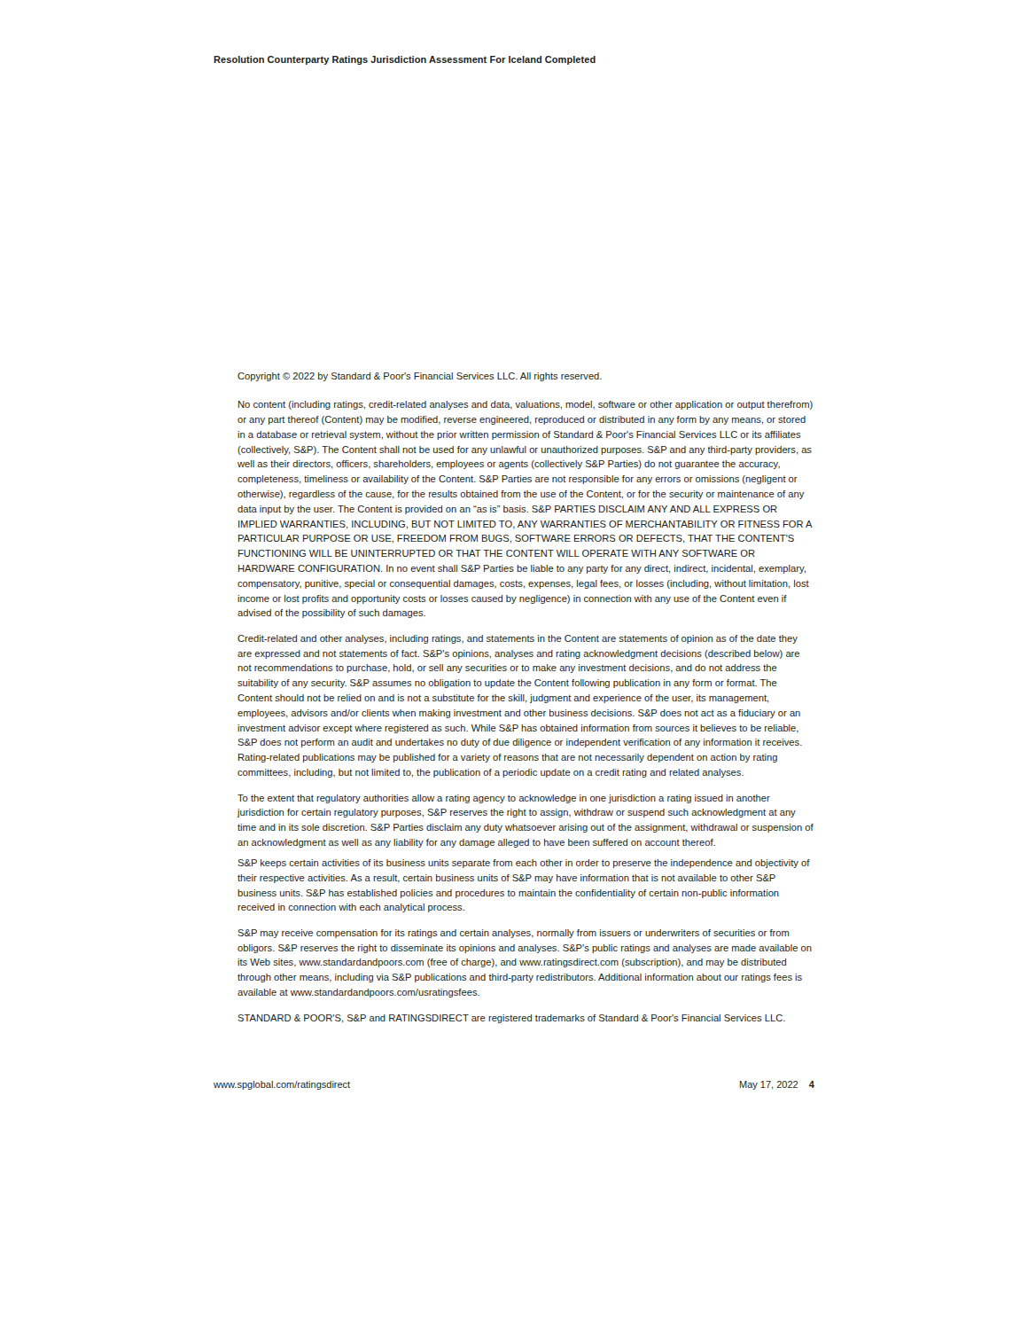Resolution Counterparty Ratings Jurisdiction Assessment For Iceland Completed
Copyright © 2022 by Standard & Poor's Financial Services LLC. All rights reserved.
No content (including ratings, credit-related analyses and data, valuations, model, software or other application or output therefrom) or any part thereof (Content) may be modified, reverse engineered, reproduced or distributed in any form by any means, or stored in a database or retrieval system, without the prior written permission of Standard & Poor's Financial Services LLC or its affiliates (collectively, S&P). The Content shall not be used for any unlawful or unauthorized purposes. S&P and any third-party providers, as well as their directors, officers, shareholders, employees or agents (collectively S&P Parties) do not guarantee the accuracy, completeness, timeliness or availability of the Content. S&P Parties are not responsible for any errors or omissions (negligent or otherwise), regardless of the cause, for the results obtained from the use of the Content, or for the security or maintenance of any data input by the user. The Content is provided on an “as is” basis. S&P PARTIES DISCLAIM ANY AND ALL EXPRESS OR IMPLIED WARRANTIES, INCLUDING, BUT NOT LIMITED TO, ANY WARRANTIES OF MERCHANTABILITY OR FITNESS FOR A PARTICULAR PURPOSE OR USE, FREEDOM FROM BUGS, SOFTWARE ERRORS OR DEFECTS, THAT THE CONTENT'S FUNCTIONING WILL BE UNINTERRUPTED OR THAT THE CONTENT WILL OPERATE WITH ANY SOFTWARE OR HARDWARE CONFIGURATION. In no event shall S&P Parties be liable to any party for any direct, indirect, incidental, exemplary, compensatory, punitive, special or consequential damages, costs, expenses, legal fees, or losses (including, without limitation, lost income or lost profits and opportunity costs or losses caused by negligence) in connection with any use of the Content even if advised of the possibility of such damages.
Credit-related and other analyses, including ratings, and statements in the Content are statements of opinion as of the date they are expressed and not statements of fact. S&P's opinions, analyses and rating acknowledgment decisions (described below) are not recommendations to purchase, hold, or sell any securities or to make any investment decisions, and do not address the suitability of any security. S&P assumes no obligation to update the Content following publication in any form or format. The Content should not be relied on and is not a substitute for the skill, judgment and experience of the user, its management, employees, advisors and/or clients when making investment and other business decisions. S&P does not act as a fiduciary or an investment advisor except where registered as such. While S&P has obtained information from sources it believes to be reliable, S&P does not perform an audit and undertakes no duty of due diligence or independent verification of any information it receives. Rating-related publications may be published for a variety of reasons that are not necessarily dependent on action by rating committees, including, but not limited to, the publication of a periodic update on a credit rating and related analyses.
To the extent that regulatory authorities allow a rating agency to acknowledge in one jurisdiction a rating issued in another jurisdiction for certain regulatory purposes, S&P reserves the right to assign, withdraw or suspend such acknowledgment at any time and in its sole discretion. S&P Parties disclaim any duty whatsoever arising out of the assignment, withdrawal or suspension of an acknowledgment as well as any liability for any damage alleged to have been suffered on account thereof.
S&P keeps certain activities of its business units separate from each other in order to preserve the independence and objectivity of their respective activities. As a result, certain business units of S&P may have information that is not available to other S&P business units. S&P has established policies and procedures to maintain the confidentiality of certain non-public information received in connection with each analytical process.
S&P may receive compensation for its ratings and certain analyses, normally from issuers or underwriters of securities or from obligors. S&P reserves the right to disseminate its opinions and analyses. S&P's public ratings and analyses are made available on its Web sites, www.standardandpoors.com (free of charge), and www.ratingsdirect.com (subscription), and may be distributed through other means, including via S&P publications and third-party redistributors. Additional information about our ratings fees is available at www.standardandpoors.com/usratingsfees.
STANDARD & POOR'S, S&P and RATINGSDIRECT are registered trademarks of Standard & Poor's Financial Services LLC.
www.spglobal.com/ratingsdirect
May 17, 20224